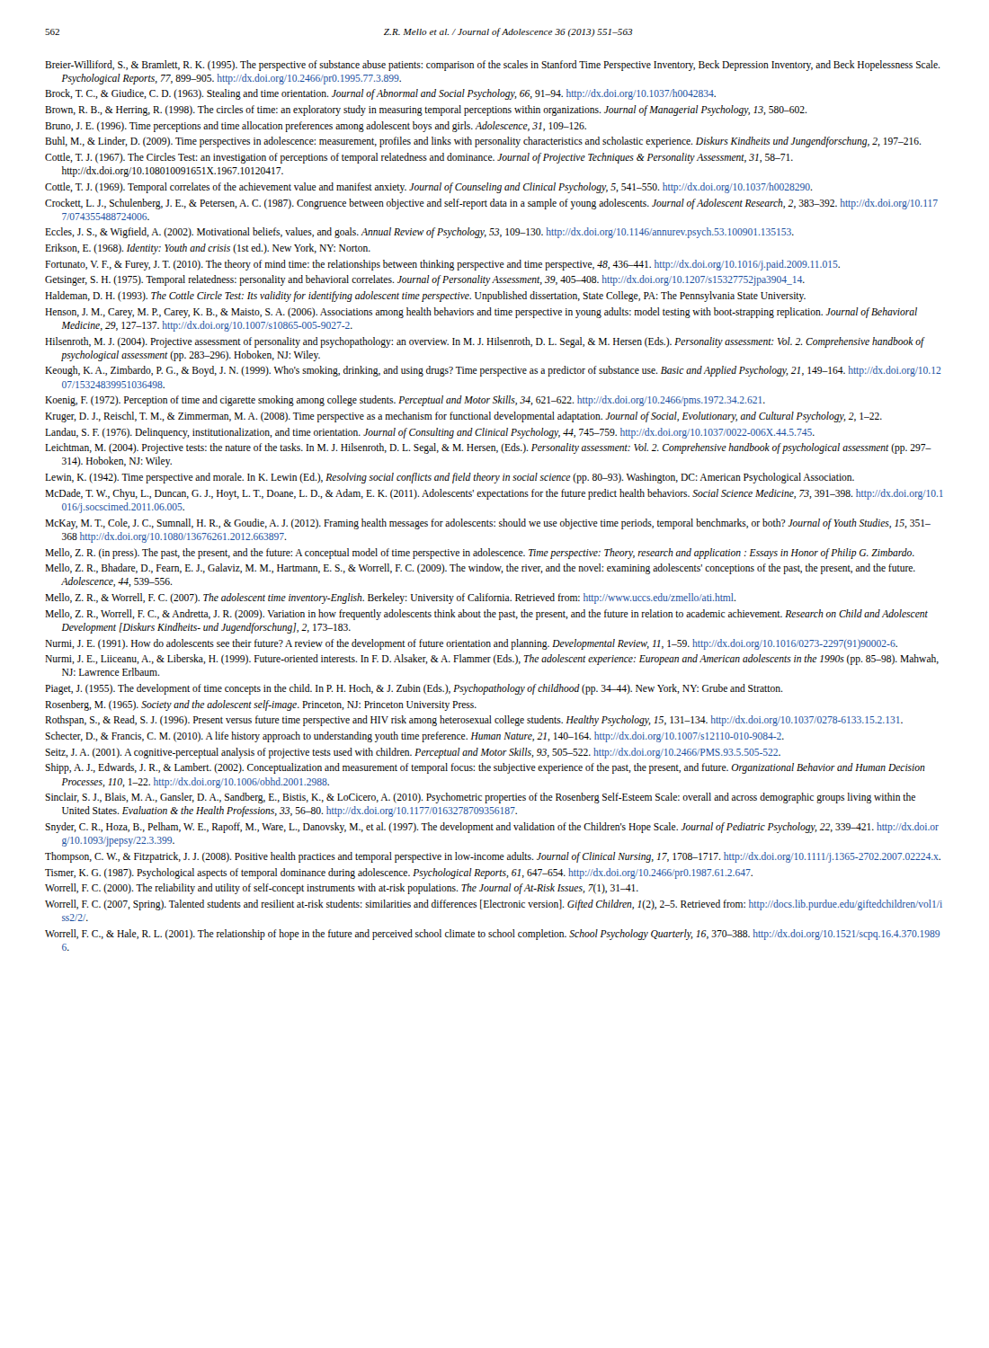562 Z.R. Mello et al. / Journal of Adolescence 36 (2013) 551–563
Breier-Williford, S., & Bramlett, R. K. (1995). The perspective of substance abuse patients: comparison of the scales in Stanford Time Perspective Inventory, Beck Depression Inventory, and Beck Hopelessness Scale. Psychological Reports, 77, 899–905. http://dx.doi.org/10.2466/pr0.1995.77.3.899.
Brock, T. C., & Giudice, C. D. (1963). Stealing and time orientation. Journal of Abnormal and Social Psychology, 66, 91–94. http://dx.doi.org/10.1037/h0042834.
Brown, R. B., & Herring, R. (1998). The circles of time: an exploratory study in measuring temporal perceptions within organizations. Journal of Managerial Psychology, 13, 580–602.
Bruno, J. E. (1996). Time perceptions and time allocation preferences among adolescent boys and girls. Adolescence, 31, 109–126.
Buhl, M., & Linder, D. (2009). Time perspectives in adolescence: measurement, profiles and links with personality characteristics and scholastic experience. Diskurs Kindheits und Jungendforschung, 2, 197–216.
Cottle, T. J. (1967). The Circles Test: an investigation of perceptions of temporal relatedness and dominance. Journal of Projective Techniques & Personality Assessment, 31, 58–71. http://dx.doi.org/10.108010091651X.1967.10120417.
Cottle, T. J. (1969). Temporal correlates of the achievement value and manifest anxiety. Journal of Counseling and Clinical Psychology, 5, 541–550. http://dx.doi.org/10.1037/h0028290.
Crockett, L. J., Schulenberg, J. E., & Petersen, A. C. (1987). Congruence between objective and self-report data in a sample of young adolescents. Journal of Adolescent Research, 2, 383–392. http://dx.doi.org/10.1177/074355488724006.
Eccles, J. S., & Wigfield, A. (2002). Motivational beliefs, values, and goals. Annual Review of Psychology, 53, 109–130. http://dx.doi.org/10.1146/annurev.psych.53.100901.135153.
Erikson, E. (1968). Identity: Youth and crisis (1st ed.). New York, NY: Norton.
Fortunato, V. F., & Furey, J. T. (2010). The theory of mind time: the relationships between thinking perspective and time perspective, 48, 436–441. http://dx.doi.org/10.1016/j.paid.2009.11.015.
Getsinger, S. H. (1975). Temporal relatedness: personality and behavioral correlates. Journal of Personality Assessment, 39, 405–408. http://dx.doi.org/10.1207/s15327752jpa3904_14.
Haldeman, D. H. (1993). The Cottle Circle Test: Its validity for identifying adolescent time perspective. Unpublished dissertation, State College, PA: The Pennsylvania State University.
Henson, J. M., Carey, M. P., Carey, K. B., & Maisto, S. A. (2006). Associations among health behaviors and time perspective in young adults: model testing with boot-strapping replication. Journal of Behavioral Medicine, 29, 127–137. http://dx.doi.org/10.1007/s10865-005-9027-2.
Hilsenroth, M. J. (2004). Projective assessment of personality and psychopathology: an overview. In M. J. Hilsenroth, D. L. Segal, & M. Hersen (Eds.). Personality assessment: Vol. 2. Comprehensive handbook of psychological assessment (pp. 283–296). Hoboken, NJ: Wiley.
Keough, K. A., Zimbardo, P. G., & Boyd, J. N. (1999). Who's smoking, drinking, and using drugs? Time perspective as a predictor of substance use. Basic and Applied Psychology, 21, 149–164. http://dx.doi.org/10.1207/15324839951036498.
Koenig, F. (1972). Perception of time and cigarette smoking among college students. Perceptual and Motor Skills, 34, 621–622. http://dx.doi.org/10.2466/pms.1972.34.2.621.
Kruger, D. J., Reischl, T. M., & Zimmerman, M. A. (2008). Time perspective as a mechanism for functional developmental adaptation. Journal of Social, Evolutionary, and Cultural Psychology, 2, 1–22.
Landau, S. F. (1976). Delinquency, institutionalization, and time orientation. Journal of Consulting and Clinical Psychology, 44, 745–759. http://dx.doi.org/10.1037/0022-006X.44.5.745.
Leichtman, M. (2004). Projective tests: the nature of the tasks. In M. J. Hilsenroth, D. L. Segal, & M. Hersen, (Eds.). Personality assessment: Vol. 2. Comprehensive handbook of psychological assessment (pp. 297–314). Hoboken, NJ: Wiley.
Lewin, K. (1942). Time perspective and morale. In K. Lewin (Ed.), Resolving social conflicts and field theory in social science (pp. 80–93). Washington, DC: American Psychological Association.
McDade, T. W., Chyu, L., Duncan, G. J., Hoyt, L. T., Doane, L. D., & Adam, E. K. (2011). Adolescents' expectations for the future predict health behaviors. Social Science Medicine, 73, 391–398. http://dx.doi.org/10.1016/j.socscimed.2011.06.005.
McKay, M. T., Cole, J. C., Sumnall, H. R., & Goudie, A. J. (2012). Framing health messages for adolescents: should we use objective time periods, temporal benchmarks, or both? Journal of Youth Studies, 15, 351–368 http://dx.doi.org/10.1080/13676261.2012.663897.
Mello, Z. R. (in press). The past, the present, and the future: A conceptual model of time perspective in adolescence. Time perspective: Theory, research and application : Essays in Honor of Philip G. Zimbardo.
Mello, Z. R., Bhadare, D., Fearn, E. J., Galaviz, M. M., Hartmann, E. S., & Worrell, F. C. (2009). The window, the river, and the novel: examining adolescents' conceptions of the past, the present, and the future. Adolescence, 44, 539–556.
Mello, Z. R., & Worrell, F. C. (2007). The adolescent time inventory-English. Berkeley: University of California. Retrieved from: http://www.uccs.edu/zmello/ati.html.
Mello, Z. R., Worrell, F. C., & Andretta, J. R. (2009). Variation in how frequently adolescents think about the past, the present, and the future in relation to academic achievement. Research on Child and Adolescent Development [Diskurs Kindheits- und Jugendforschung], 2, 173–183.
Nurmi, J. E. (1991). How do adolescents see their future? A review of the development of future orientation and planning. Developmental Review, 11, 1–59. http://dx.doi.org/10.1016/0273-2297(91)90002-6.
Nurmi, J. E., Liiceanu, A., & Liberska, H. (1999). Future-oriented interests. In F. D. Alsaker, & A. Flammer (Eds.), The adolescent experience: European and American adolescents in the 1990s (pp. 85–98). Mahwah, NJ: Lawrence Erlbaum.
Piaget, J. (1955). The development of time concepts in the child. In P. H. Hoch, & J. Zubin (Eds.), Psychopathology of childhood (pp. 34–44). New York, NY: Grube and Stratton.
Rosenberg, M. (1965). Society and the adolescent self-image. Princeton, NJ: Princeton University Press.
Rothspan, S., & Read, S. J. (1996). Present versus future time perspective and HIV risk among heterosexual college students. Healthy Psychology, 15, 131–134. http://dx.doi.org/10.1037/0278-6133.15.2.131.
Schecter, D., & Francis, C. M. (2010). A life history approach to understanding youth time preference. Human Nature, 21, 140–164. http://dx.doi.org/10.1007/s12110-010-9084-2.
Seitz, J. A. (2001). A cognitive-perceptual analysis of projective tests used with children. Perceptual and Motor Skills, 93, 505–522. http://dx.doi.org/10.2466/PMS.93.5.505-522.
Shipp, A. J., Edwards, J. R., & Lambert. (2002). Conceptualization and measurement of temporal focus: the subjective experience of the past, the present, and future. Organizational Behavior and Human Decision Processes, 110, 1–22. http://dx.doi.org/10.1006/obhd.2001.2988.
Sinclair, S. J., Blais, M. A., Gansler, D. A., Sandberg, E., Bistis, K., & LoCicero, A. (2010). Psychometric properties of the Rosenberg Self-Esteem Scale: overall and across demographic groups living within the United States. Evaluation & the Health Professions, 33, 56–80. http://dx.doi.org/10.1177/0163278709356187.
Snyder, C. R., Hoza, B., Pelham, W. E., Rapoff, M., Ware, L., Danovsky, M., et al. (1997). The development and validation of the Children's Hope Scale. Journal of Pediatric Psychology, 22, 339–421. http://dx.doi.org/10.1093/jpepsy/22.3.399.
Thompson, C. W., & Fitzpatrick, J. J. (2008). Positive health practices and temporal perspective in low-income adults. Journal of Clinical Nursing, 17, 1708–1717. http://dx.doi.org/10.1111/j.1365-2702.2007.02224.x.
Tismer, K. G. (1987). Psychological aspects of temporal dominance during adolescence. Psychological Reports, 61, 647–654. http://dx.doi.org/10.2466/pr0.1987.61.2.647.
Worrell, F. C. (2000). The reliability and utility of self-concept instruments with at-risk populations. The Journal of At-Risk Issues, 7(1), 31–41.
Worrell, F. C. (2007, Spring). Talented students and resilient at-risk students: similarities and differences [Electronic version]. Gifted Children, 1(2), 2–5. Retrieved from: http://docs.lib.purdue.edu/giftedchildren/vol1/iss2/2/.
Worrell, F. C., & Hale, R. L. (2001). The relationship of hope in the future and perceived school climate to school completion. School Psychology Quarterly, 16, 370–388. http://dx.doi.org/10.1521/scpq.16.4.370.19896.